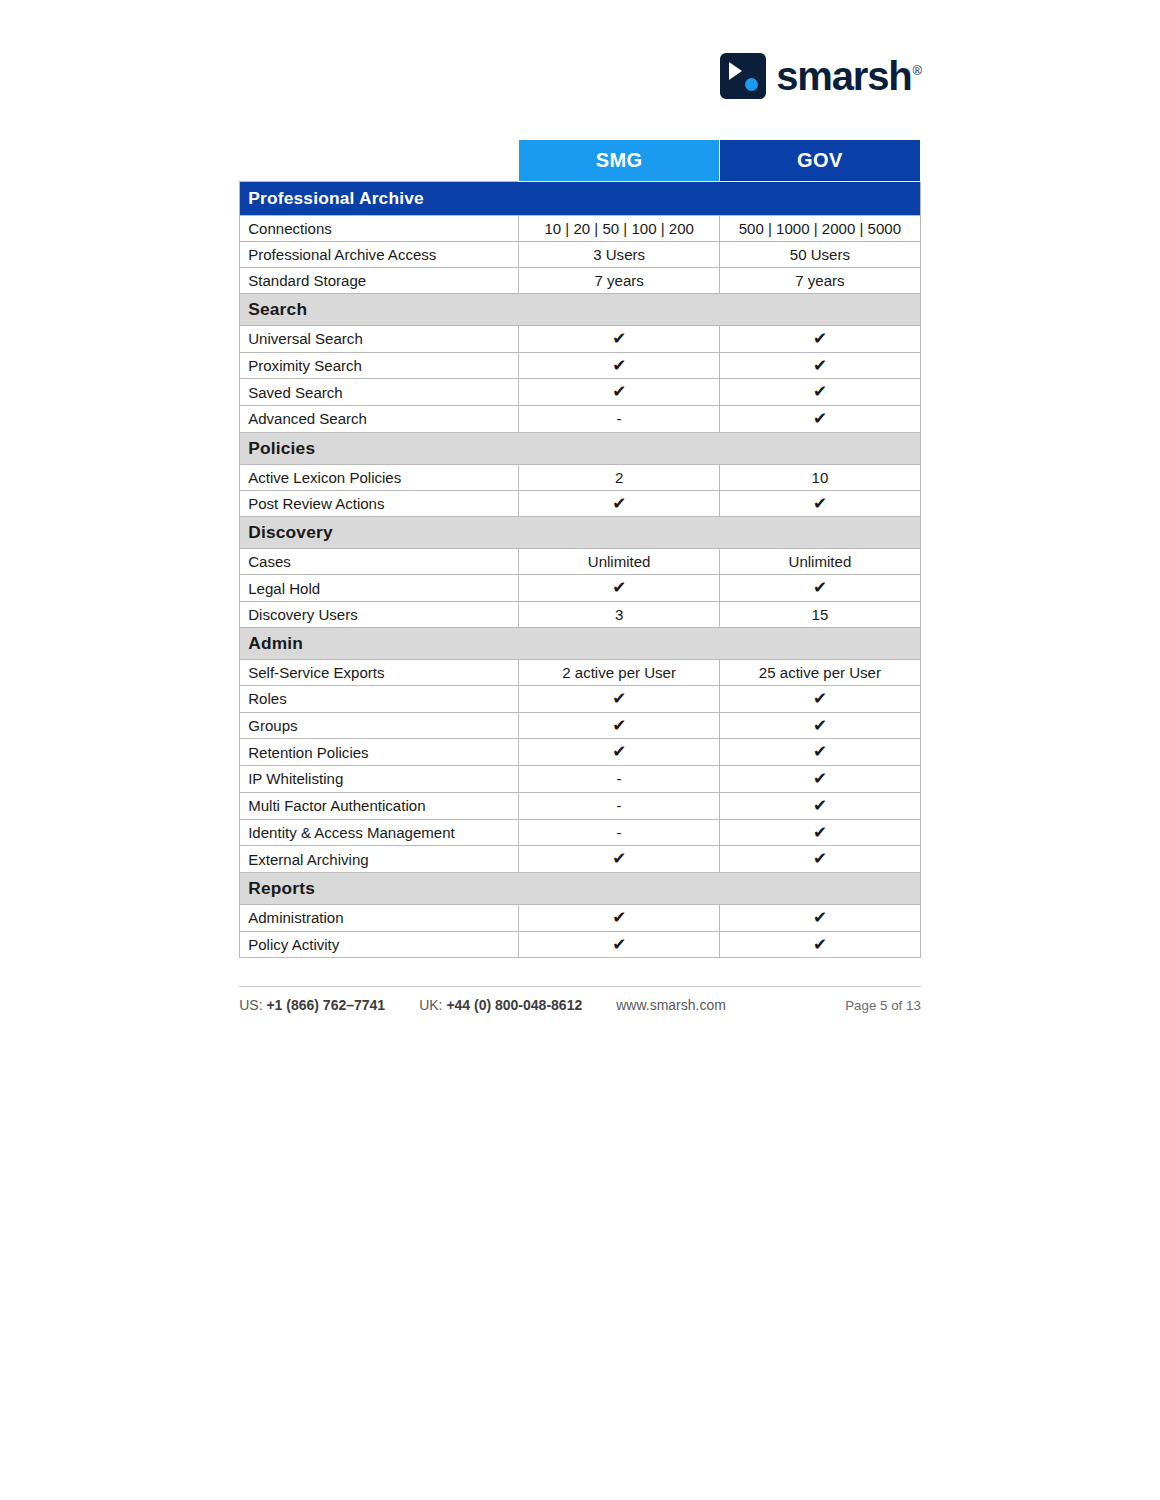smarsh®
| | SMG | GOV |
| Professional Archive |
| Connections | 10 / 20 / 50 / 100 / 200 | 500 / 1000 / 2000 / 5000 |
| Professional Archive Access | 3 Users | 50 Users |
| Standard Storage | 7 years | 7 years |
| Search |
| Universal Search | ✔ | ✔ |
| Proximity Search | ✔ | ✔ |
| Saved Search | ✔ | ✔ |
| Advanced Search | - | ✔ |
| Policies |
| Active Lexicon Policies | 2 | 10 |
| Post Review Actions | ✔ | ✔ |
| Discovery |
| Cases | Unlimited | Unlimited |
| Legal Hold | ✔ | ✔ |
| Discovery Users | 3 | 15 |
| Admin |
| Self-Service Exports | 2 active per User | 25 active per User |
| Roles | ✔ | ✔ |
| Groups | ✔ | ✔ |
| Retention Policies | ✔ | ✔ |
| IP Whitelisting | - | ✔ |
| Multi Factor Authentication | - | ✔ |
| Identity & Access Management | - | ✔ |
| External Archiving | ✔ | ✔ |
| Reports |
| Administration | ✔ | ✔ |
| Policy Activity | ✔ | ✔ |
US: +1 (866) 762–7741 UK: +44 (0) 800-048-8612 www.smarsh.com
Page 5 of 13